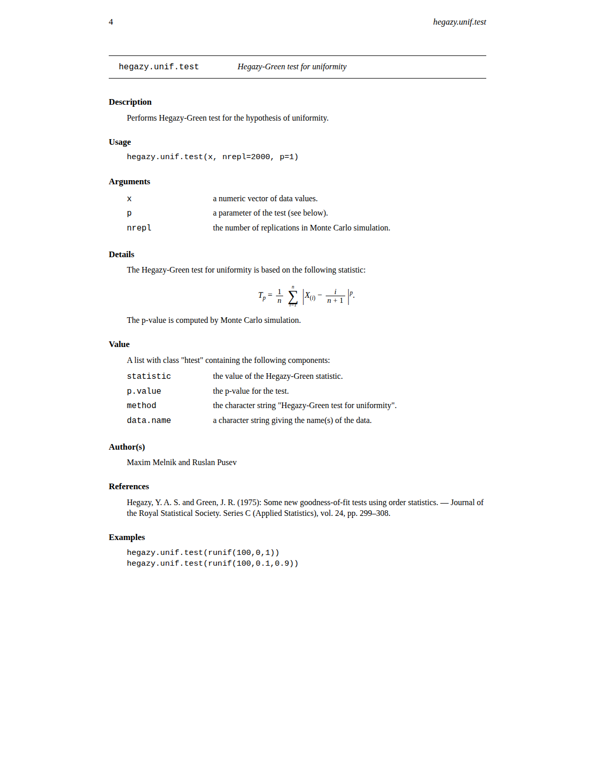4 hegazy.unif.test
| hegazy.unif.test | Hegazy-Green test for uniformity |
Description
Performs Hegazy-Green test for the hypothesis of uniformity.
Usage
hegazy.unif.test(x, nrepl=2000, p=1)
Arguments
| x | a numeric vector of data values. |
| p | a parameter of the test (see below). |
| nrepl | the number of replications in Monte Carlo simulation. |
Details
The Hegazy-Green test for uniformity is based on the following statistic:
Tp = 1 n n ∑ i=1 |X(i) − in + 1|p.
The p-value is computed by Monte Carlo simulation.
Value
A list with class "htest" containing the following components:
| statistic | the value of the Hegazy-Green statistic. |
| p.value | the p-value for the test. |
| method | the character string "Hegazy-Green test for uniformity". |
| data.name | a character string giving the name(s) of the data. |
Author(s)
Maxim Melnik and Ruslan Pusev
References
Hegazy, Y. A. S. and Green, J. R. (1975): Some new goodness-of-fit tests using order statistics. — Journal of the Royal Statistical Society. Series C (Applied Statistics), vol. 24, pp. 299–308.
Examples
hegazy.unif.test(runif(100,0,1))
hegazy.unif.test(runif(100,0.1,0.9))